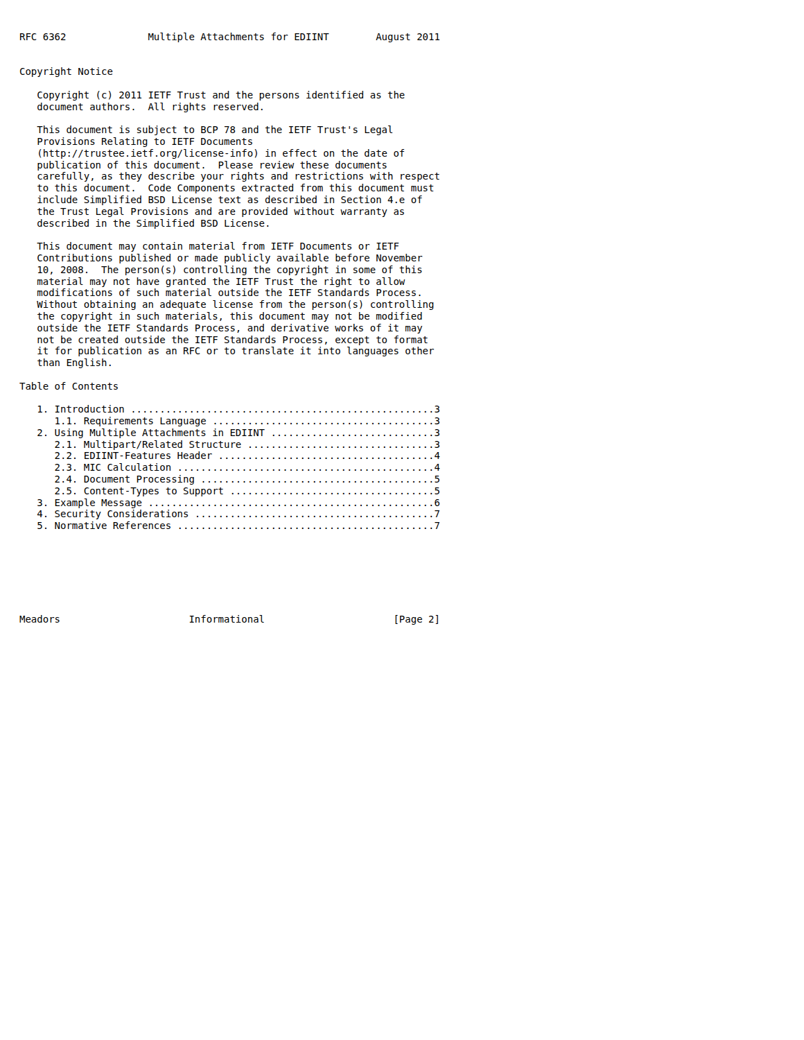RFC 6362 Multiple Attachments for EDIINT August 2011 Copyright Notice Copyright (c) 2011 IETF Trust and the persons identified as the document authors. All rights reserved. This document is subject to BCP 78 and the IETF Trust's Legal Provisions Relating to IETF Documents (http://trustee.ietf.org/license-info) in effect on the date of publication of this document. Please review these documents carefully, as they describe your rights and restrictions with respect to this document. Code Components extracted from this document must include Simplified BSD License text as described in Section 4.e of the Trust Legal Provisions and are provided without warranty as described in the Simplified BSD License. This document may contain material from IETF Documents or IETF Contributions published or made publicly available before November 10, 2008. The person(s) controlling the copyright in some of this material may not have granted the IETF Trust the right to allow modifications of such material outside the IETF Standards Process. Without obtaining an adequate license from the person(s) controlling the copyright in such materials, this document may not be modified outside the IETF Standards Process, and derivative works of it may not be created outside the IETF Standards Process, except to format it for publication as an RFC or to translate it into languages other than English. Table of Contents 1. Introduction ....................................................3 1.1. Requirements Language ......................................3 2. Using Multiple Attachments in EDIINT ............................3 2.1. Multipart/Related Structure ................................3 2.2. EDIINT-Features Header .....................................4 2.3. MIC Calculation ............................................4 2.4. Document Processing ........................................5 2.5. Content-Types to Support ...................................5 3. Example Message .................................................6 4. Security Considerations .........................................7 5. Normative References ............................................7 Meadors Informational [Page 2]